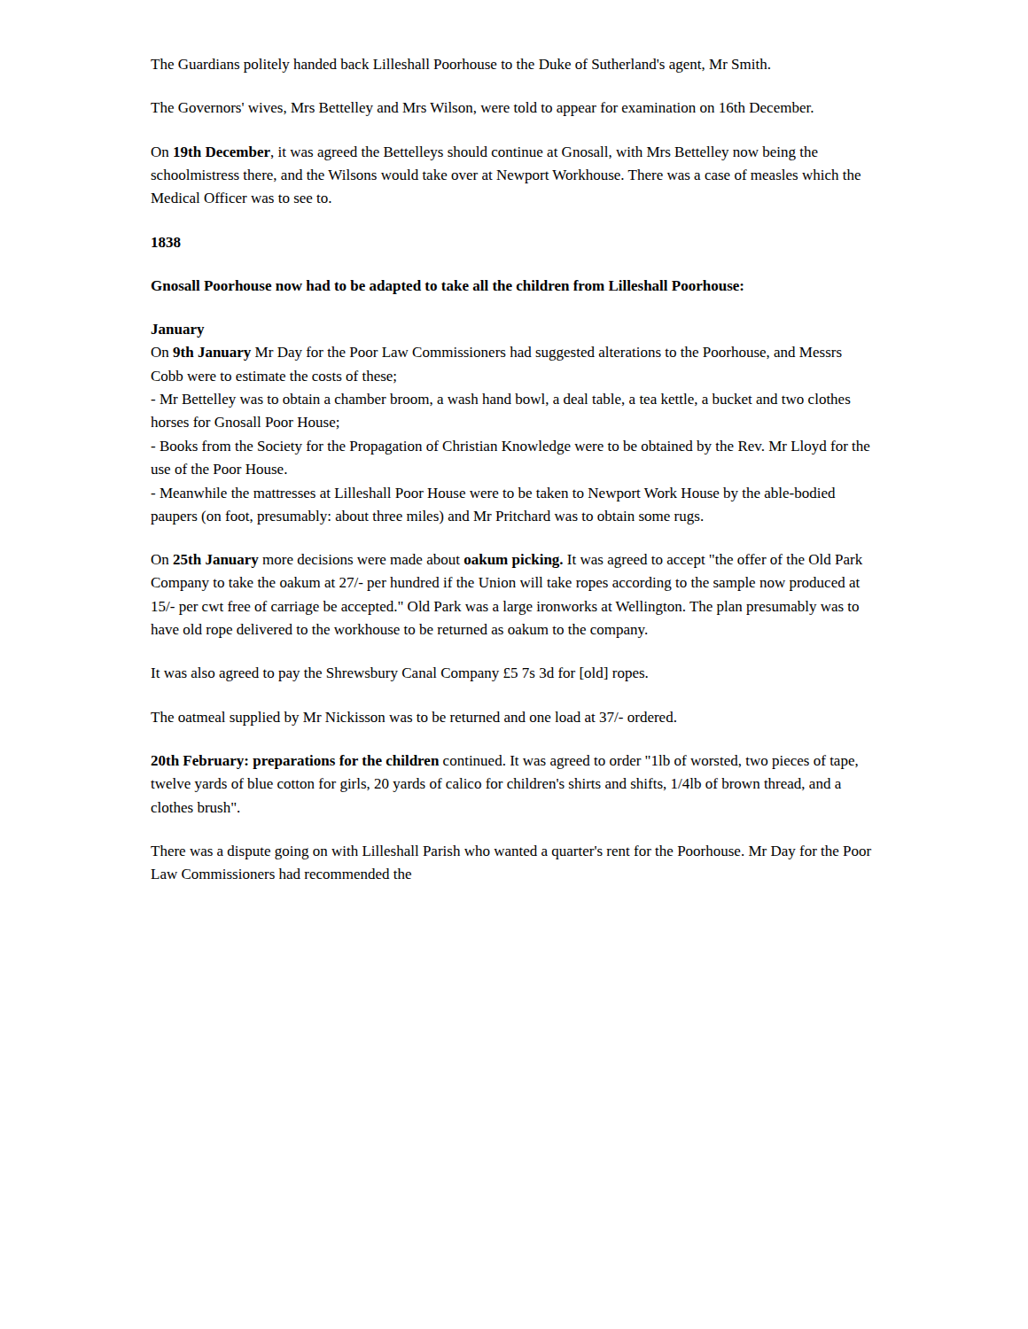The Guardians politely handed back Lilleshall Poorhouse to the Duke of Sutherland's agent, Mr Smith.
The Governors' wives, Mrs Bettelley and Mrs Wilson, were told to appear for examination on 16th December.
On 19th December, it was agreed the Bettelleys should continue at Gnosall, with Mrs Bettelley now being the schoolmistress there, and the Wilsons would take over at Newport Workhouse. There was a case of measles which the Medical Officer was to see to.
1838
Gnosall Poorhouse now had to be adapted to take all the children from Lilleshall Poorhouse:
January
On 9th January Mr Day for the Poor Law Commissioners had suggested alterations to the Poorhouse, and Messrs Cobb were to estimate the costs of these;
- Mr Bettelley was to obtain a chamber broom, a wash hand bowl, a deal table, a tea kettle, a bucket and two clothes horses for Gnosall Poor House;
- Books from the Society for the Propagation of Christian Knowledge were to be obtained by the Rev. Mr Lloyd for the use of the Poor House.
- Meanwhile the mattresses at Lilleshall Poor House were to be taken to Newport Work House by the able-bodied paupers (on foot, presumably: about three miles) and Mr Pritchard was to obtain some rugs.
On 25th January more decisions were made about oakum picking. It was agreed to accept "the offer of the Old Park Company to take the oakum at 27/- per hundred if the Union will take ropes according to the sample now produced at 15/- per cwt free of carriage be accepted." Old Park was a large ironworks at Wellington. The plan presumably was to have old rope delivered to the workhouse to be returned as oakum to the company.
It was also agreed to pay the Shrewsbury Canal Company £5 7s 3d for [old] ropes.
The oatmeal supplied by Mr Nickisson was to be returned and one load at 37/- ordered.
20th February: preparations for the children continued. It was agreed to order "1lb of worsted, two pieces of tape, twelve yards of blue cotton for girls, 20 yards of calico for children's shirts and shifts, 1/4lb of brown thread, and a clothes brush".
There was a dispute going on with Lilleshall Parish who wanted a quarter's rent for the Poorhouse. Mr Day for the Poor Law Commissioners had recommended the